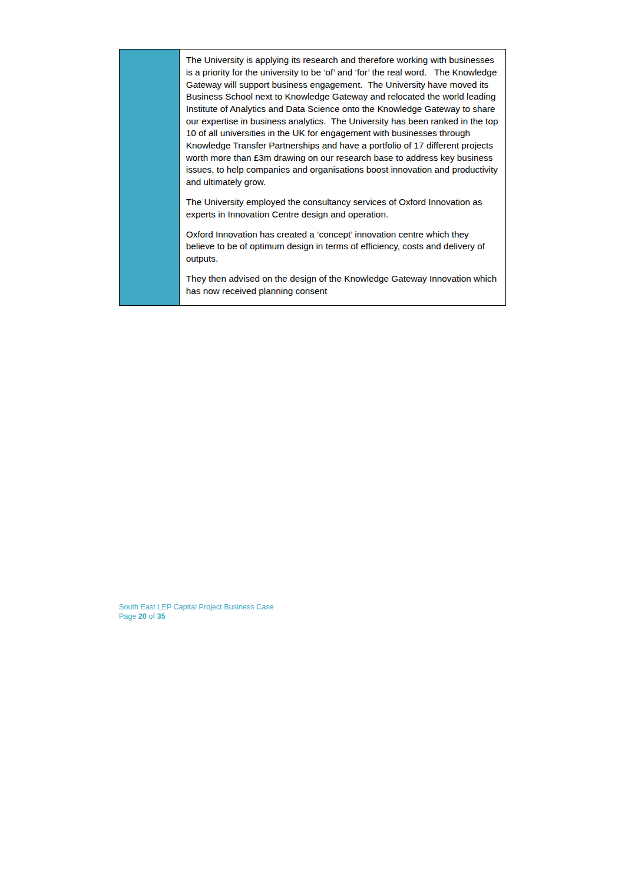| | The University is applying its research and therefore working with businesses is a priority for the university to be ‘of’ and ‘for’ the real word. The Knowledge Gateway will support business engagement. The University have moved its Business School next to Knowledge Gateway and relocated the world leading Institute of Analytics and Data Science onto the Knowledge Gateway to share our expertise in business analytics. The University has been ranked in the top 10 of all universities in the UK for engagement with businesses through Knowledge Transfer Partnerships and have a portfolio of 17 different projects worth more than £3m drawing on our research base to address key business issues, to help companies and organisations boost innovation and productivity and ultimately grow. The University employed the consultancy services of Oxford Innovation as experts in Innovation Centre design and operation. Oxford Innovation has created a ‘concept’ innovation centre which they believe to be of optimum design in terms of efficiency, costs and delivery of outputs. They then advised on the design of the Knowledge Gateway Innovation which has now received planning consent |
South East LEP Capital Project Business Case
Page 20 of 35